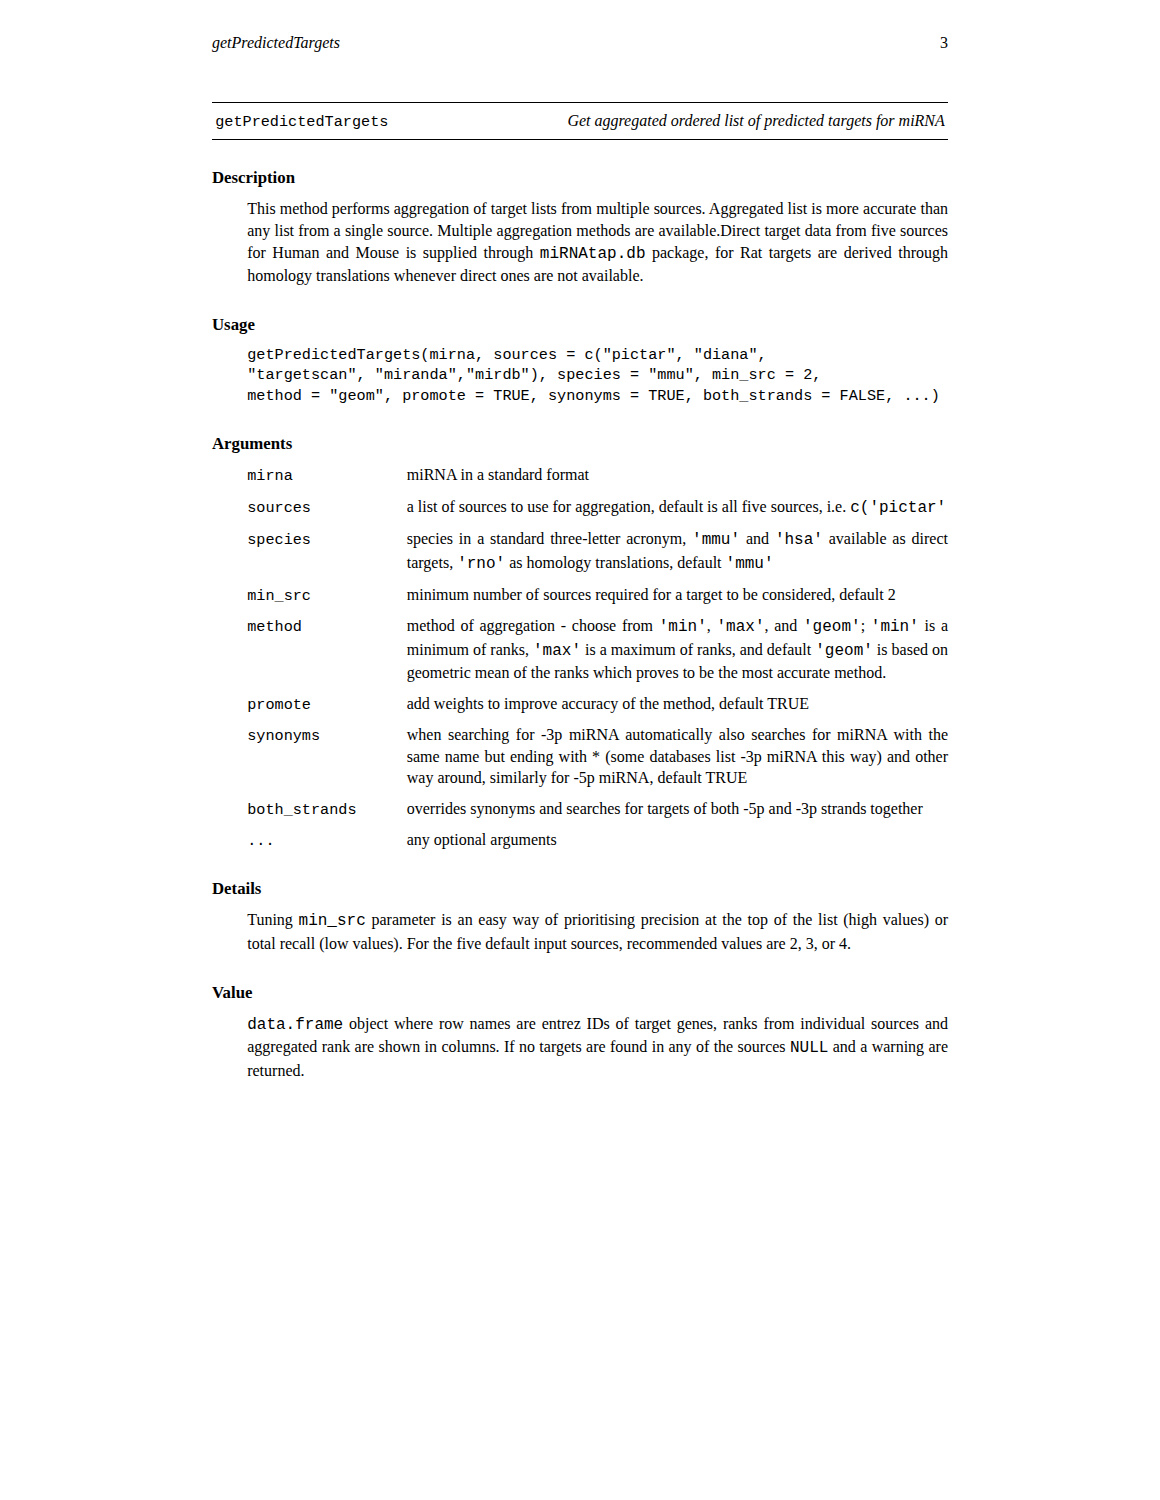getPredictedTargets 3
getPredictedTargets Get aggregated ordered list of predicted targets for miRNA
Description
This method performs aggregation of target lists from multiple sources. Aggregated list is more accurate than any list from a single source. Multiple aggregation methods are available.Direct target data from five sources for Human and Mouse is supplied through miRNAtap.db package, for Rat targets are derived through homology translations whenever direct ones are not available.
Usage
getPredictedTargets(mirna, sources = c("pictar", "diana",
"targetscan", "miranda","mirdb"), species = "mmu", min_src = 2,
method = "geom", promote = TRUE, synonyms = TRUE, both_strands = FALSE, ...)
Arguments
mirna
miRNA in a standard format
sources
a list of sources to use for aggregation, default is all five sources, i.e. c('pictar','diana','targetscan','miranda','mirdb')
species
species in a standard three-letter acronym, 'mmu' and 'hsa' available as direct targets, 'rno' as homology translations, default 'mmu'
min_src
minimum number of sources required for a target to be considered, default 2
method
method of aggregation - choose from 'min', 'max', and 'geom'; 'min' is a minimum of ranks, 'max' is a maximum of ranks, and default 'geom' is based on geometric mean of the ranks which proves to be the most accurate method.
promote
add weights to improve accuracy of the method, default TRUE
synonyms
when searching for -3p miRNA automatically also searches for miRNA with the same name but ending with * (some databases list -3p miRNA this way) and other way around, similarly for -5p miRNA, default TRUE
both_strands
overrides synonyms and searches for targets of both -5p and -3p strands together
...
any optional arguments
Details
Tuning min_src parameter is an easy way of prioritising precision at the top of the list (high values) or total recall (low values). For the five default input sources, recommended values are 2, 3, or 4.
Value
data.frame object where row names are entrez IDs of target genes, ranks from individual sources and aggregated rank are shown in columns. If no targets are found in any of the sources NULL and a warning are returned.